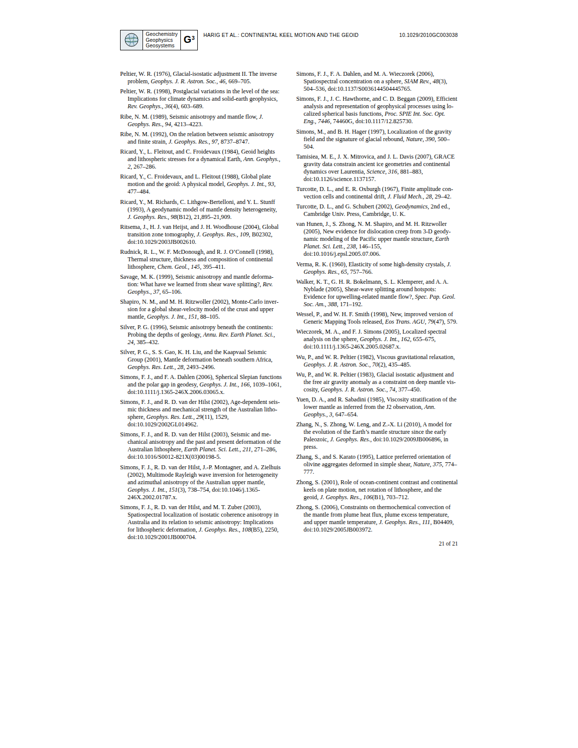Geochemistry Geophysics Geosystems
G3
Harig et al.: Continental keel motion and the geoid 10.1029/2010GC003038
Peltier, W. R. (1976), Glacial‐isostatic adjustment II. The inverse problem, Geophys. J. R. Astron. Soc., 46, 669–705.
Peltier, W. R. (1998), Postglacial variations in the level of the sea: Implications for climate dynamics and solid‐earth geophysics, Rev. Geophys., 36(4), 603–689.
Ribe, N. M. (1989), Seismic anisotropy and mantle flow, J. Geophys. Res., 94, 4213–4223.
Ribe, N. M. (1992), On the relation between seismic anisotropy and finite strain, J. Geophys. Res., 97, 8737–8747.
Ricard, Y., L. Fleitout, and C. Froidevaux (1984), Geoid heights and lithospheric stresses for a dynamical Earth, Ann. Geophys., 2, 267–286.
Ricard, Y., C. Froidevaux, and L. Fleitout (1988), Global plate motion and the geoid: A physical model, Geophys. J. Int., 93, 477–484.
Ricard, Y., M. Richards, C. Lithgow‐Bertelloni, and Y. L. Stunff (1993), A geodynamic model of mantle density heterogeneity, J. Geophys. Res., 98(B12), 21,895–21,909.
Ritsema, J., H. J. van Heijst, and J. H. Woodhouse (2004), Global transition zone tomography, J. Geophys. Res., 109, B02302, doi:10.1029/2003JB002610.
Rudnick, R. L., W. F. McDonough, and R. J. O’Connell (1998), Thermal structure, thickness and composition of continental lithosphere, Chem. Geol., 145, 395–411.
Savage, M. K. (1999), Seismic anisotropy and mantle deformation: What have we learned from shear wave splitting?, Rev. Geophys., 37, 65–106.
Shapiro, N. M., and M. H. Ritzwoller (2002), Monte‐Carlo inversion for a global shear‐velocity model of the crust and upper mantle, Geophys. J. Int., 151, 88–105.
Silver, P. G. (1996), Seismic anisotropy beneath the continents: Probing the depths of geology, Annu. Rev. Earth Planet. Sci., 24, 385–432.
Silver, P. G., S. S. Gao, K. H. Liu, and the Kaapvaal Seismic Group (2001), Mantle deformation beneath southern Africa, Geophys. Res. Lett., 28, 2493–2496.
Simons, F. J., and F. A. Dahlen (2006), Spherical Slepian functions and the polar gap in geodesy, Geophys. J. Int., 166, 1039–1061, doi:10.1111/j.1365‐246X.2006.03065.x.
Simons, F. J., and R. D. van der Hilst (2002), Age‐dependent seismic thickness and mechanical strength of the Australian lithosphere, Geophys. Res. Lett., 29(11), 1529, doi:10.1029/2002GL014962.
Simons, F. J., and R. D. van der Hilst (2003), Seismic and mechanical anisotropy and the past and present deformation of the Australian lithosphere, Earth Planet. Sci. Lett., 211, 271–286, doi:10.1016/S0012‐821X(03)00198‐5.
Simons, F. J., R. D. van der Hilst, J.‐P. Montagner, and A. Zielhuis (2002), Multimode Rayleigh wave inversion for heterogeneity and azimuthal anisotropy of the Australian upper mantle, Geophys. J. Int., 151(3), 738–754, doi:10.1046/j.1365‐246X.2002.01787.x.
Simons, F. J., R. D. van der Hilst, and M. T. Zuber (2003), Spatiospectral localization of isostatic coherence anisotropy in Australia and its relation to seismic anisotropy: Implications for lithospheric deformation, J. Geophys. Res., 108(B5), 2250, doi:10.1029/2001JB000704.
Simons, F. J., F. A. Dahlen, and M. A. Wieczorek (2006), Spatiospectral concentration on a sphere, SIAM Rev., 48(3), 504–536, doi:10.1137/S0036144504445765.
Simons, F. J., J. C. Hawthorne, and C. D. Beggan (2009), Efficient analysis and representation of geophysical processes using localized spherical basis functions, Proc. SPIE Int. Soc. Opt. Eng., 7446, 74460G, doi:10.1117/12.825730.
Simons, M., and B. H. Hager (1997), Localization of the gravity field and the signature of glacial rebound, Nature, 390, 500–504.
Tamisiea, M. E., J. X. Mitrovica, and J. L. Davis (2007), GRACE gravity data constrain ancient ice geometries and continental dynamics over Laurentia, Science, 316, 881–883, doi:10.1126/science.1137157.
Turcotte, D. L., and E. R. Oxburgh (1967), Finite amplitude convection cells and continental drift, J. Fluid Mech., 28, 29–42.
Turcotte, D. L., and G. Schubert (2002), Geodynamics, 2nd ed., Cambridge Univ. Press, Cambridge, U. K.
van Hunen, J., S. Zhong, N. M. Shapiro, and M. H. Ritzwoller (2005), New evidence for dislocation creep from 3‐D geodynamic modeling of the Pacific upper mantle structure, Earth Planet. Sci. Lett., 238, 146–155, doi:10.1016/j.epsl.2005.07.006.
Verma, R. K. (1960), Elasticity of some high‐density crystals, J. Geophys. Res., 65, 757–766.
Walker, K. T., G. H. R. Bokelmann, S. L. Klemperer, and A. A. Nyblade (2005), Shear‐wave splitting around hotspots: Evidence for upwelling‐related mantle flow?, Spec. Pap. Geol. Soc. Am., 388, 171–192.
Wessel, P., and W. H. F. Smith (1998), New, improved version of Generic Mapping Tools released, Eos Trans. AGU, 79(47), 579.
Wieczorek, M. A., and F. J. Simons (2005), Localized spectral analysis on the sphere, Geophys. J. Int., 162, 655–675, doi:10.1111/j.1365‐246X.2005.02687.x.
Wu, P., and W. R. Peltier (1982), Viscous gravitational relaxation, Geophys. J. R. Astron. Soc., 70(2), 435–485.
Wu, P., and W. R. Peltier (1983), Glacial isostatic adjustment and the free air gravity anomaly as a constraint on deep mantle viscosity, Geophys. J. R. Astron. Soc., 74, 377–450.
Yuen, D. A., and R. Sabadini (1985), Viscosity stratification of the lower mantle as inferred from the J2 observation, Ann. Geophys., 3, 647–654.
Zhang, N., S. Zhong, W. Leng, and Z.‐X. Li (2010), A model for the evolution of the Earth’s mantle structure since the early Paleozoic, J. Geophys. Res., doi:10.1029/2009JB006896, in press.
Zhang, S., and S. Karato (1995), Lattice preferred orientation of olivine aggregates deformed in simple shear, Nature, 375, 774–777.
Zhong, S. (2001), Role of ocean‐continent contrast and continental keels on plate motion, net rotation of lithosphere, and the geoid, J. Geophys. Res., 106(B1), 703–712.
Zhong, S. (2006), Constraints on thermochemical convection of the mantle from plume heat flux, plume excess temperature, and upper mantle temperature, J. Geophys. Res., 111, B04409, doi:10.1029/2005JB003972.
21 of 21